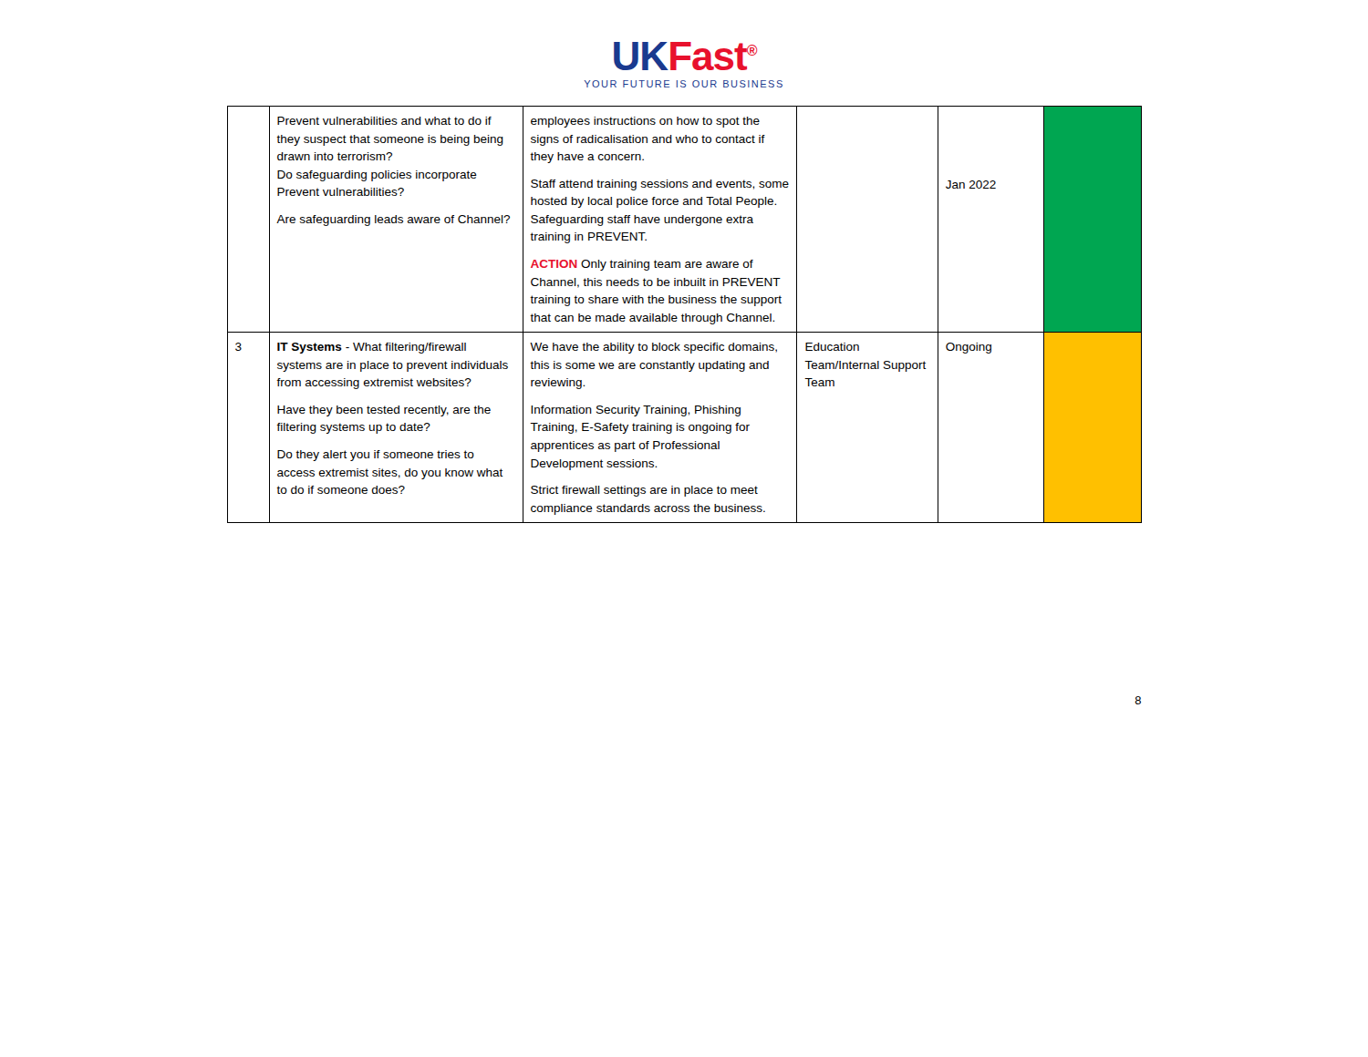UK Fast®
YOUR FUTURE IS OUR BUSINESS
| | Prevent vulnerabilities and what to do if they suspect that someone is being being drawn into terrorism? Do safeguarding policies incorporate Prevent vulnerabilities? Are safeguarding leads aware of Channel? | employees instructions on how to spot the signs of radicalisation and who to contact if they have a concern. Staff attend training sessions and events, some hosted by local police force and Total People. Safeguarding staff have undergone extra training in PREVENT. ACTION Only training team are aware of Channel, this needs to be inbuilt in PREVENT training to share with the business the support that can be made available through Channel. | | Jan 2022 | |
| 3 | IT Systems - What filtering/firewall systems are in place to prevent individuals from accessing extremist websites? Have they been tested recently, are the filtering systems up to date? Do they alert you if someone tries to access extremist sites, do you know what to do if someone does? | We have the ability to block specific domains, this is some we are constantly updating and reviewing. Information Security Training, Phishing Training, E-Safety training is ongoing for apprentices as part of Professional Development sessions. Strict firewall settings are in place to meet compliance standards across the business. | Education Team/Internal Support Team | Ongoing | |
8